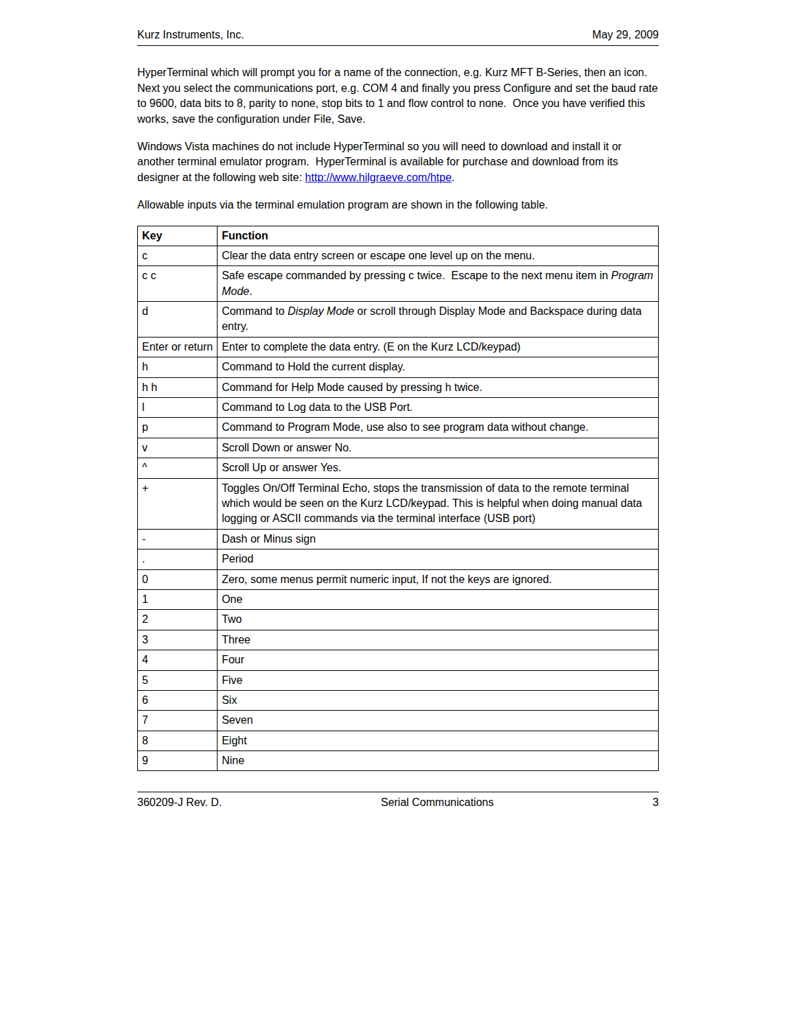Kurz Instruments, Inc. May 29, 2009
HyperTerminal which will prompt you for a name of the connection, e.g. Kurz MFT B-Series, then an icon. Next you select the communications port, e.g. COM 4 and finally you press Configure and set the baud rate to 9600, data bits to 8, parity to none, stop bits to 1 and flow control to none. Once you have verified this works, save the configuration under File, Save.
Windows Vista machines do not include HyperTerminal so you will need to download and install it or another terminal emulator program. HyperTerminal is available for purchase and download from its designer at the following web site: http://www.hilgraeve.com/htpe.
Allowable inputs via the terminal emulation program are shown in the following table.
| Key | Function |
| --- | --- |
| c | Clear the data entry screen or escape one level up on the menu. |
| c c | Safe escape commanded by pressing c twice. Escape to the next menu item in Program Mode . |
| d | Command to Display Mode or scroll through Display Mode and Backspace during data entry. |
| Enter or return | Enter to complete the data entry. (E on the Kurz LCD/keypad) |
| h | Command to Hold the current display. |
| h h | Command for Help Mode caused by pressing h twice. |
| l | Command to Log data to the USB Port. |
| p | Command to Program Mode, use also to see program data without change. |
| v | Scroll Down or answer No. |
| ^ | Scroll Up or answer Yes. |
| + | Toggles On/Off Terminal Echo, stops the transmission of data to the remote terminal which would be seen on the Kurz LCD/keypad. This is helpful when doing manual data logging or ASCII commands via the terminal interface (USB port) |
| - | Dash or Minus sign |
| . | Period |
| 0 | Zero, some menus permit numeric input, If not the keys are ignored. |
| 1 | One |
| 2 | Two |
| 3 | Three |
| 4 | Four |
| 5 | Five |
| 6 | Six |
| 7 | Seven |
| 8 | Eight |
| 9 | Nine |
360209-J Rev. D. Serial Communications 3